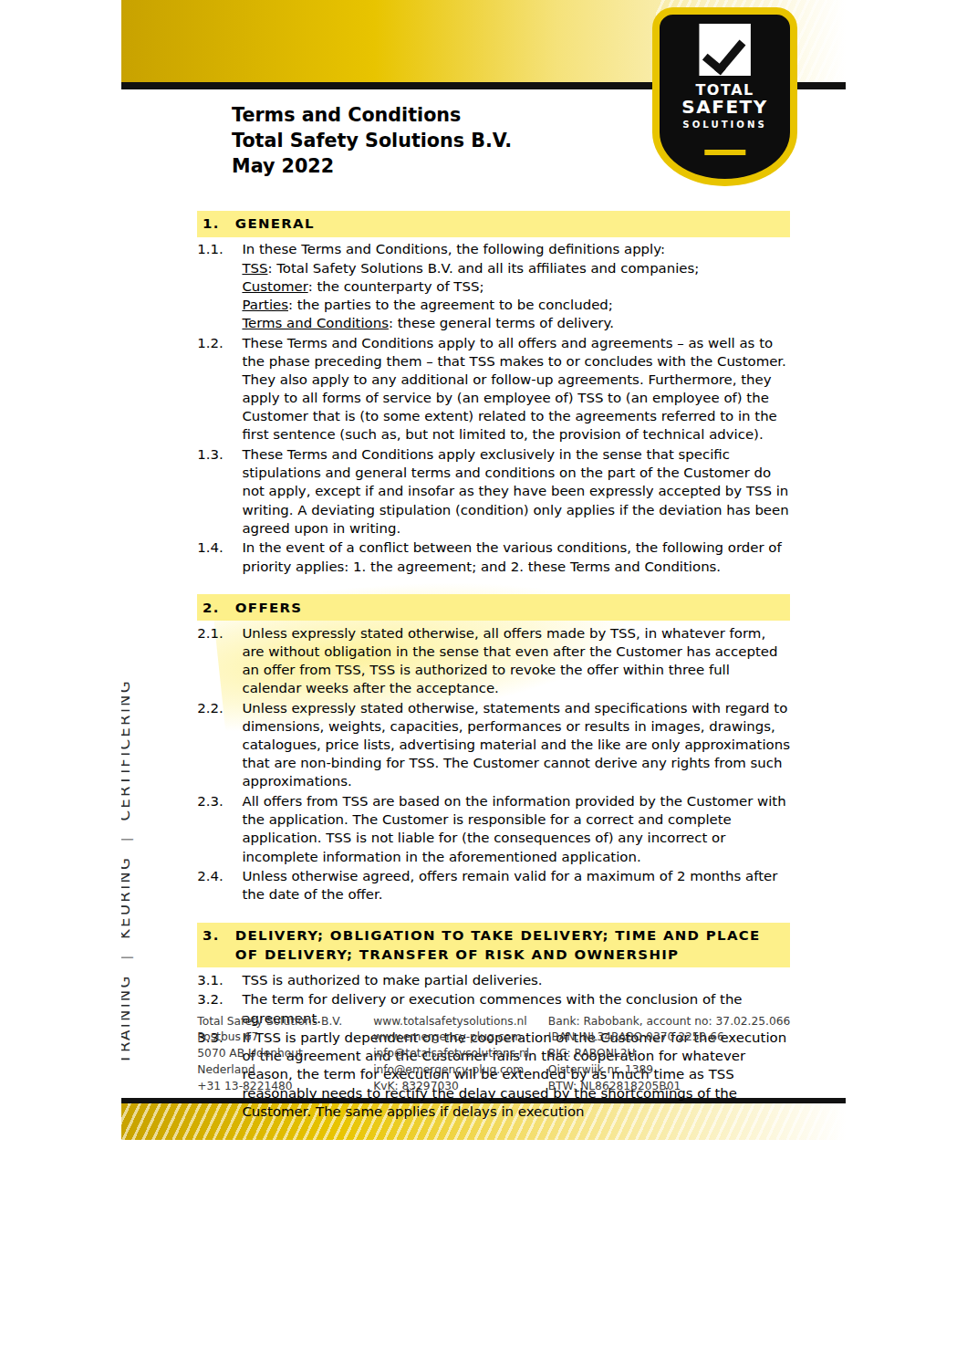TOTAL
SAFETY
SOLUTIONS
TRAINING | KEURING | CERTIFICERING
Terms and Conditions
Total Safety Solutions B.V.
May 2022
1. GENERAL
1.1. In these Terms and Conditions, the following definitions apply:
TSS: Total Safety Solutions B.V. and all its affiliates and companies;
Customer: the counterparty of TSS;
Parties: the parties to the agreement to be concluded;
Terms and Conditions: these general terms of delivery.
1.2. These Terms and Conditions apply to all offers and agreements – as well as to the phase preceding them – that TSS makes to or concludes with the Customer. They also apply to any additional or follow-up agreements. Furthermore, they apply to all forms of service by (an employee of) TSS to (an employee of) the Customer that is (to some extent) related to the agreements referred to in the first sentence (such as, but not limited to, the provision of technical advice).
1.3. These Terms and Conditions apply exclusively in the sense that specific stipulations and general terms and conditions on the part of the Customer do not apply, except if and insofar as they have been expressly accepted by TSS in writing. A deviating stipulation (condition) only applies if the deviation has been agreed upon in writing.
1.4. In the event of a conflict between the various conditions, the following order of priority applies: 1. the agreement; and 2. these Terms and Conditions.
2. OFFERS
2.1. Unless expressly stated otherwise, all offers made by TSS, in whatever form, are without obligation in the sense that even after the Customer has accepted an offer from TSS, TSS is authorized to revoke the offer within three full calendar weeks after the acceptance.
2.2. Unless expressly stated otherwise, statements and specifications with regard to dimensions, weights, capacities, performances or results in images, drawings, catalogues, price lists, advertising material and the like are only approximations that are non-binding for TSS. The Customer cannot derive any rights from such approximations.
2.3. All offers from TSS are based on the information provided by the Customer with the application. The Customer is responsible for a correct and complete application. TSS is not liable for (the consequences of) any incorrect or incomplete information in the aforementioned application.
2.4. Unless otherwise agreed, offers remain valid for a maximum of 2 months after the date of the offer.
3. DELIVERY; OBLIGATION TO TAKE DELIVERY; TIME AND PLACE OF DELIVERY; TRANSFER OF RISK AND OWNERSHIP
3.1. TSS is authorized to make partial deliveries.
3.2. The term for delivery or execution commences with the conclusion of the agreement.
3.3. If TSS is partly dependent on the cooperation of the Customer for the execution of the agreement and the Customer fails in that cooperation for whatever reason, the term for execution will be extended by as much time as TSS reasonably needs to rectify the delay caused by the shortcomings of the Customer. The same applies if delays in execution
| Total Safety Solutions B.V. | www.totalsafetysolutions.nl | Bank: Rabobank, account no: 37.02.25.066 |
| Postbus 67 | www.emergency-plug.com | IBAN: NL34RABO 0370 2250 66 |
| 5070 AB Udenhout | info@totalsafetysolutions.nl | BIC: RABONL2U |
| Nederland | info@emergency-plug.com | Oisterwijk nr. 1389 |
| +31 13-8221480 | KvK: 83297030 | BTW: NL862818205B01 |